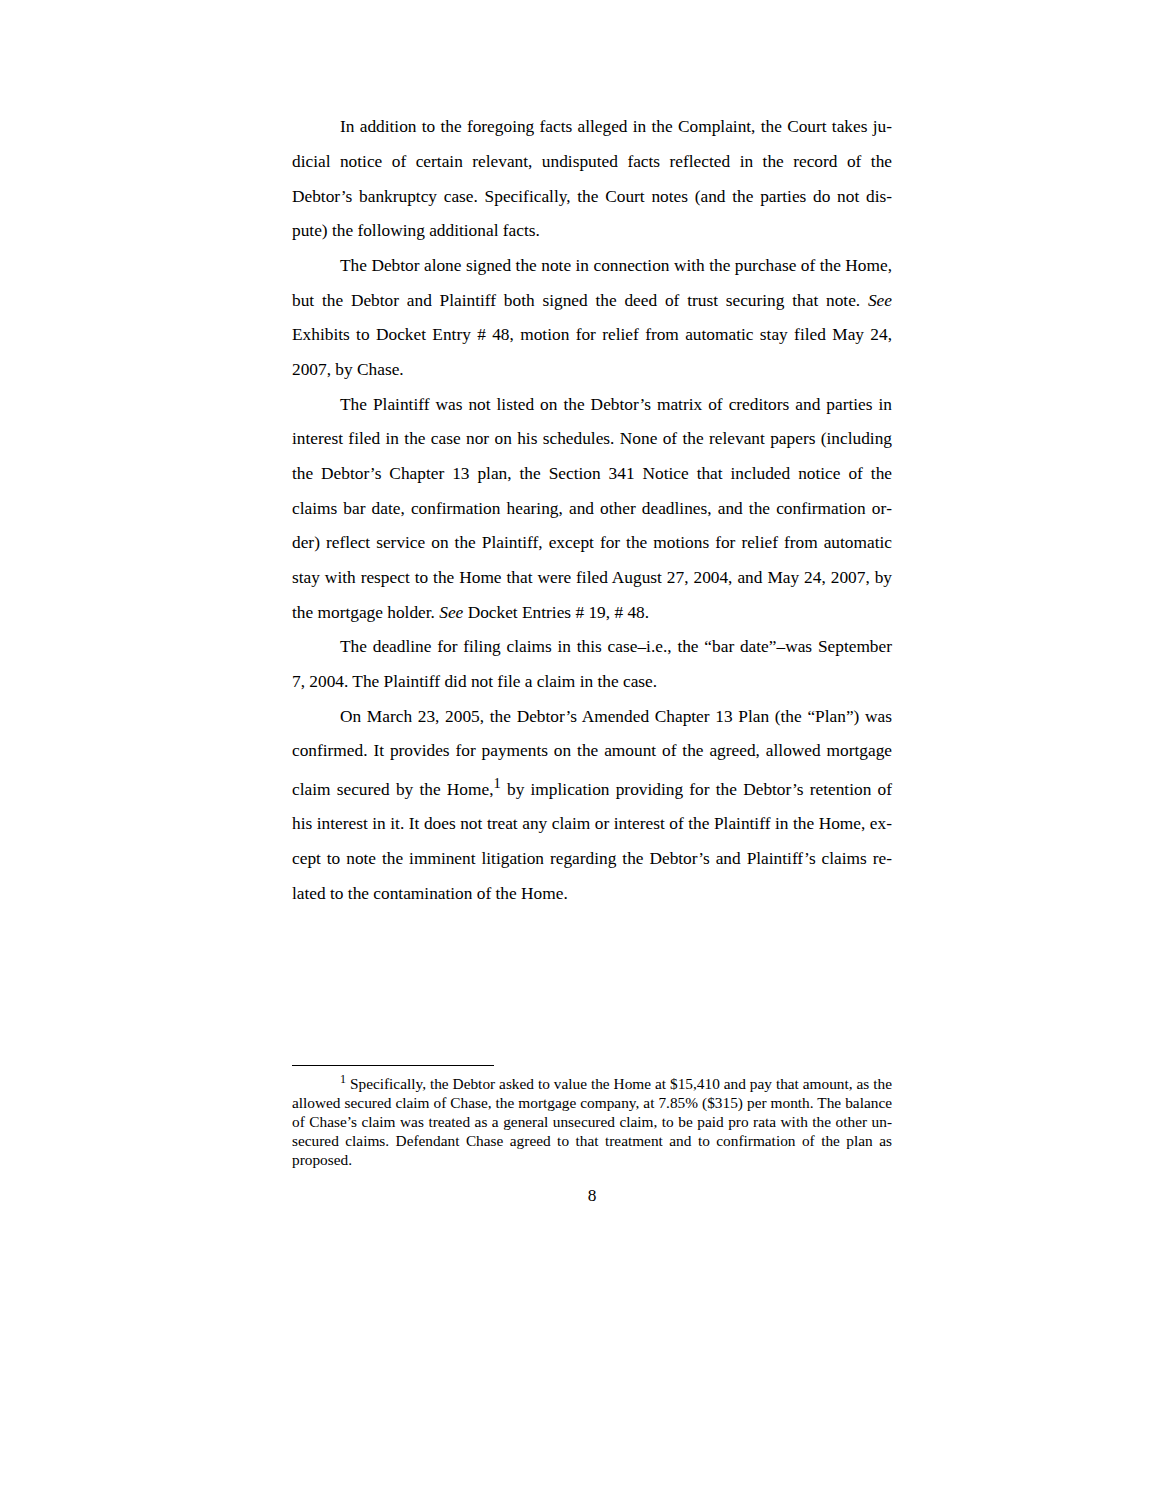In addition to the foregoing facts alleged in the Complaint, the Court takes judicial notice of certain relevant, undisputed facts reflected in the record of the Debtor’s bankruptcy case. Specifically, the Court notes (and the parties do not dispute) the following additional facts.
The Debtor alone signed the note in connection with the purchase of the Home, but the Debtor and Plaintiff both signed the deed of trust securing that note. See Exhibits to Docket Entry # 48, motion for relief from automatic stay filed May 24, 2007, by Chase.
The Plaintiff was not listed on the Debtor’s matrix of creditors and parties in interest filed in the case nor on his schedules. None of the relevant papers (including the Debtor’s Chapter 13 plan, the Section 341 Notice that included notice of the claims bar date, confirmation hearing, and other deadlines, and the confirmation order) reflect service on the Plaintiff, except for the motions for relief from automatic stay with respect to the Home that were filed August 27, 2004, and May 24, 2007, by the mortgage holder. See Docket Entries # 19, # 48.
The deadline for filing claims in this case–i.e., the “bar date”–was September 7, 2004. The Plaintiff did not file a claim in the case.
On March 23, 2005, the Debtor’s Amended Chapter 13 Plan (the “Plan”) was confirmed. It provides for payments on the amount of the agreed, allowed mortgage claim secured by the Home,1 by implication providing for the Debtor’s retention of his interest in it. It does not treat any claim or interest of the Plaintiff in the Home, except to note the imminent litigation regarding the Debtor’s and Plaintiff’s claims related to the contamination of the Home.
1 Specifically, the Debtor asked to value the Home at $15,410 and pay that amount, as the allowed secured claim of Chase, the mortgage company, at 7.85% ($315) per month. The balance of Chase’s claim was treated as a general unsecured claim, to be paid pro rata with the other unsecured claims. Defendant Chase agreed to that treatment and to confirmation of the plan as proposed.
8